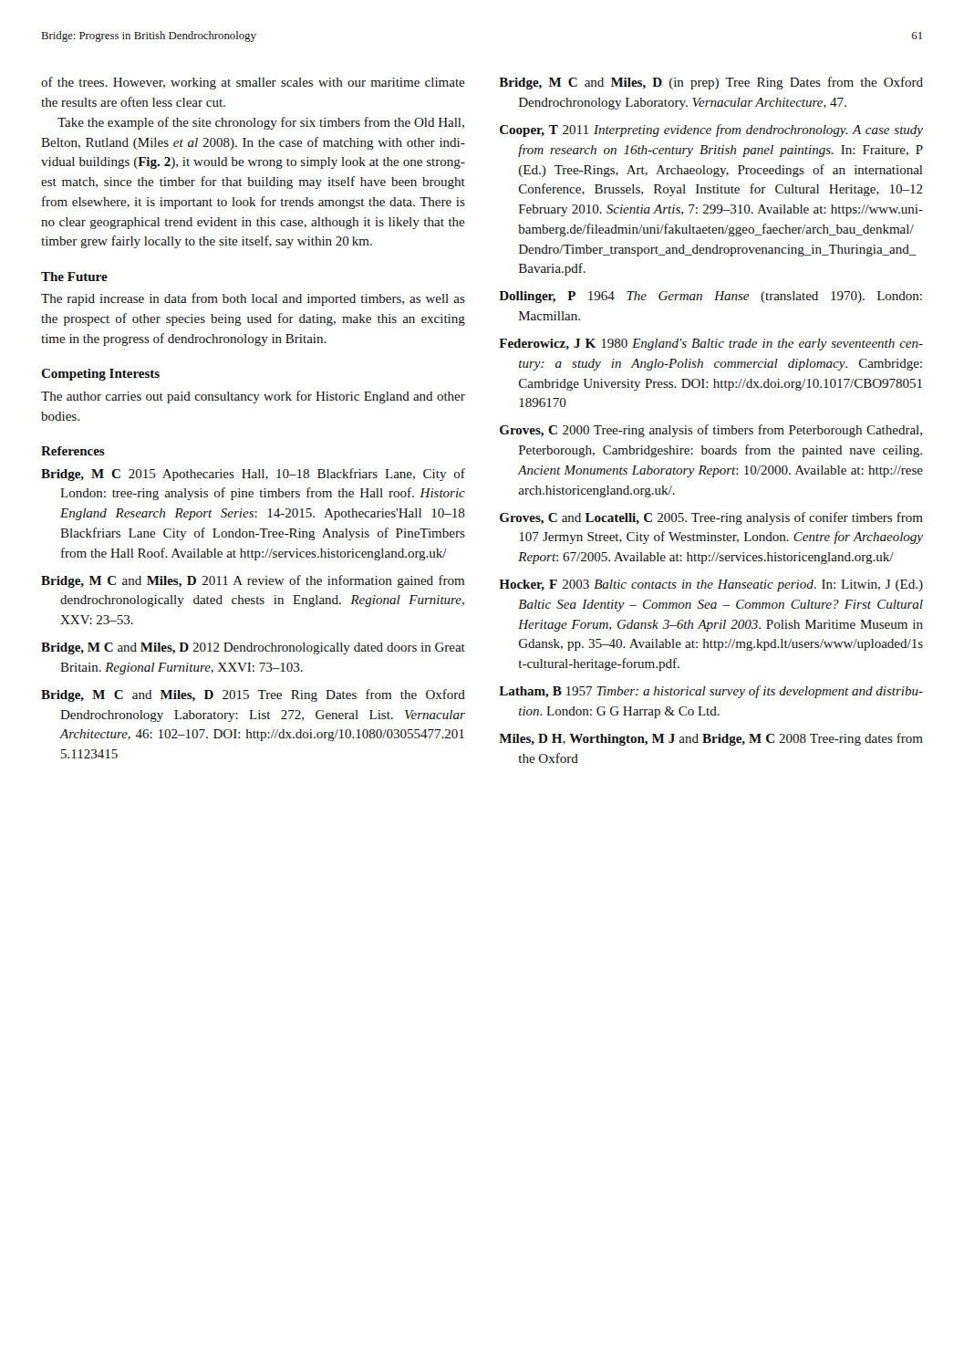Bridge: Progress in British Dendrochronology 61
of the trees. However, working at smaller scales with our maritime climate the results are often less clear cut.
Take the example of the site chronology for six timbers from the Old Hall, Belton, Rutland (Miles et al 2008). In the case of matching with other individual buildings (Fig. 2), it would be wrong to simply look at the one strongest match, since the timber for that building may itself have been brought from elsewhere, it is important to look for trends amongst the data. There is no clear geographical trend evident in this case, although it is likely that the timber grew fairly locally to the site itself, say within 20 km.
The Future
The rapid increase in data from both local and imported timbers, as well as the prospect of other species being used for dating, make this an exciting time in the progress of dendrochronology in Britain.
Competing Interests
The author carries out paid consultancy work for Historic England and other bodies.
References
Bridge, M C 2015 Apothecaries Hall, 10–18 Blackfriars Lane, City of London: tree-ring analysis of pine timbers from the Hall roof. Historic England Research Report Series: 14-2015. Apothecaries'Hall 10–18 Blackfriars Lane City of London-Tree-Ring Analysis of PineTimbers from the Hall Roof. Available at http://services.historicengland.org.uk/
Bridge, M C and Miles, D 2011 A review of the information gained from dendrochronologically dated chests in England. Regional Furniture, XXV: 23–53.
Bridge, M C and Miles, D 2012 Dendrochronologically dated doors in Great Britain. Regional Furniture, XXVI: 73–103.
Bridge, M C and Miles, D 2015 Tree Ring Dates from the Oxford Dendrochronology Laboratory: List 272, General List. Vernacular Architecture, 46: 102–107. DOI: http://dx.doi.org/10.1080/03055477.2015.1123415
Bridge, M C and Miles, D (in prep) Tree Ring Dates from the Oxford Dendrochronology Laboratory. Vernacular Architecture, 47.
Cooper, T 2011 Interpreting evidence from dendrochronology. A case study from research on 16th-century British panel paintings. In: Fraiture, P (Ed.) Tree-Rings, Art, Archaeology, Proceedings of an international Conference, Brussels, Royal Institute for Cultural Heritage, 10–12 February 2010. Scientia Artis, 7: 299–310. Available at: https://www.uni-bamberg.de/fileadmin/uni/fakultaeten/ggeo_faecher/arch_bau_denkmal/Dendro/Timber_transport_and_dendroprovenancing_in_Thuringia_and_Bavaria.pdf.
Dollinger, P 1964 The German Hanse (translated 1970). London: Macmillan.
Federowicz, J K 1980 England's Baltic trade in the early seventeenth century: a study in Anglo-Polish commercial diplomacy. Cambridge: Cambridge University Press. DOI: http://dx.doi.org/10.1017/CBO9780511896170
Groves, C 2000 Tree-ring analysis of timbers from Peterborough Cathedral, Peterborough, Cambridgeshire: boards from the painted nave ceiling. Ancient Monuments Laboratory Report: 10/2000. Available at: http://research.historicengland.org.uk/.
Groves, C and Locatelli, C 2005. Tree-ring analysis of conifer timbers from 107 Jermyn Street, City of Westminster, London. Centre for Archaeology Report: 67/2005. Available at: http://services.historicengland.org.uk/
Hocker, F 2003 Baltic contacts in the Hanseatic period. In: Litwin, J (Ed.) Baltic Sea Identity – Common Sea – Common Culture? First Cultural Heritage Forum, Gdansk 3–6th April 2003. Polish Maritime Museum in Gdansk, pp. 35–40. Available at: http://mg.kpd.lt/users/www/uploaded/1st-cultural-heritage-forum.pdf.
Latham, B 1957 Timber: a historical survey of its development and distribution. London: G G Harrap & Co Ltd.
Miles, D H, Worthington, M J and Bridge, M C 2008 Tree-ring dates from the Oxford